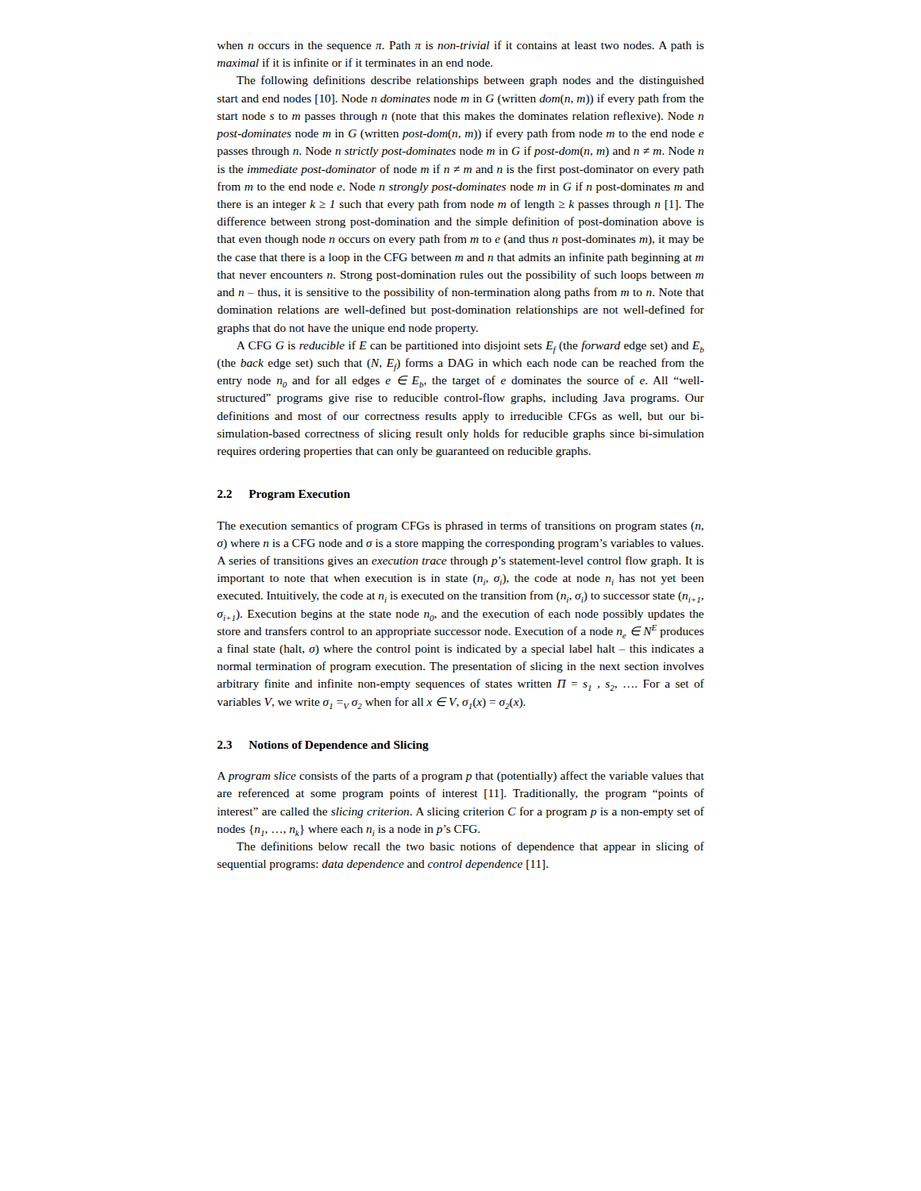when n occurs in the sequence π. Path π is non-trivial if it contains at least two nodes. A path is maximal if it is infinite or if it terminates in an end node.
The following definitions describe relationships between graph nodes and the distinguished start and end nodes [10]. Node n dominates node m in G (written dom(n, m)) if every path from the start node s to m passes through n (note that this makes the dominates relation reflexive). Node n post-dominates node m in G (written post-dom(n, m)) if every path from node m to the end node e passes through n. Node n strictly post-dominates node m in G if post-dom(n, m) and n ≠ m. Node n is the immediate post-dominator of node m if n ≠ m and n is the first post-dominator on every path from m to the end node e. Node n strongly post-dominates node m in G if n post-dominates m and there is an integer k ≥ 1 such that every path from node m of length ≥ k passes through n [1]. The difference between strong post-domination and the simple definition of post-domination above is that even though node n occurs on every path from m to e (and thus n post-dominates m), it may be the case that there is a loop in the CFG between m and n that admits an infinite path beginning at m that never encounters n. Strong post-domination rules out the possibility of such loops between m and n – thus, it is sensitive to the possibility of non-termination along paths from m to n. Note that domination relations are well-defined but post-domination relationships are not well-defined for graphs that do not have the unique end node property.
A CFG G is reducible if E can be partitioned into disjoint sets Ef (the forward edge set) and Eb (the back edge set) such that (N, Ef) forms a DAG in which each node can be reached from the entry node n0 and for all edges e ∈ Eb, the target of e dominates the source of e. All “well-structured” programs give rise to reducible control-flow graphs, including Java programs. Our definitions and most of our correctness results apply to irreducible CFGs as well, but our bi-simulation-based correctness of slicing result only holds for reducible graphs since bi-simulation requires ordering properties that can only be guaranteed on reducible graphs.
2.2 Program Execution
The execution semantics of program CFGs is phrased in terms of transitions on program states (n, σ) where n is a CFG node and σ is a store mapping the corresponding program’s variables to values. A series of transitions gives an execution trace through p’s statement-level control flow graph. It is important to note that when execution is in state (ni, σi), the code at node ni has not yet been executed. Intuitively, the code at ni is executed on the transition from (ni, σi) to successor state (ni+1, σi+1). Execution begins at the state node n0, and the execution of each node possibly updates the store and transfers control to an appropriate successor node. Execution of a node ne ∈ NE produces a final state (halt, σ) where the control point is indicated by a special label halt – this indicates a normal termination of program execution. The presentation of slicing in the next section involves arbitrary finite and infinite non-empty sequences of states written Π = s1 , s2, …. For a set of variables V, we write σ1 =V σ2 when for all x ∈ V, σ1(x) = σ2(x).
2.3 Notions of Dependence and Slicing
A program slice consists of the parts of a program p that (potentially) affect the variable values that are referenced at some program points of interest [11]. Traditionally, the program “points of interest” are called the slicing criterion. A slicing criterion C for a program p is a non-empty set of nodes {n1, …, nk} where each ni is a node in p’s CFG.
The definitions below recall the two basic notions of dependence that appear in slicing of sequential programs: data dependence and control dependence [11].